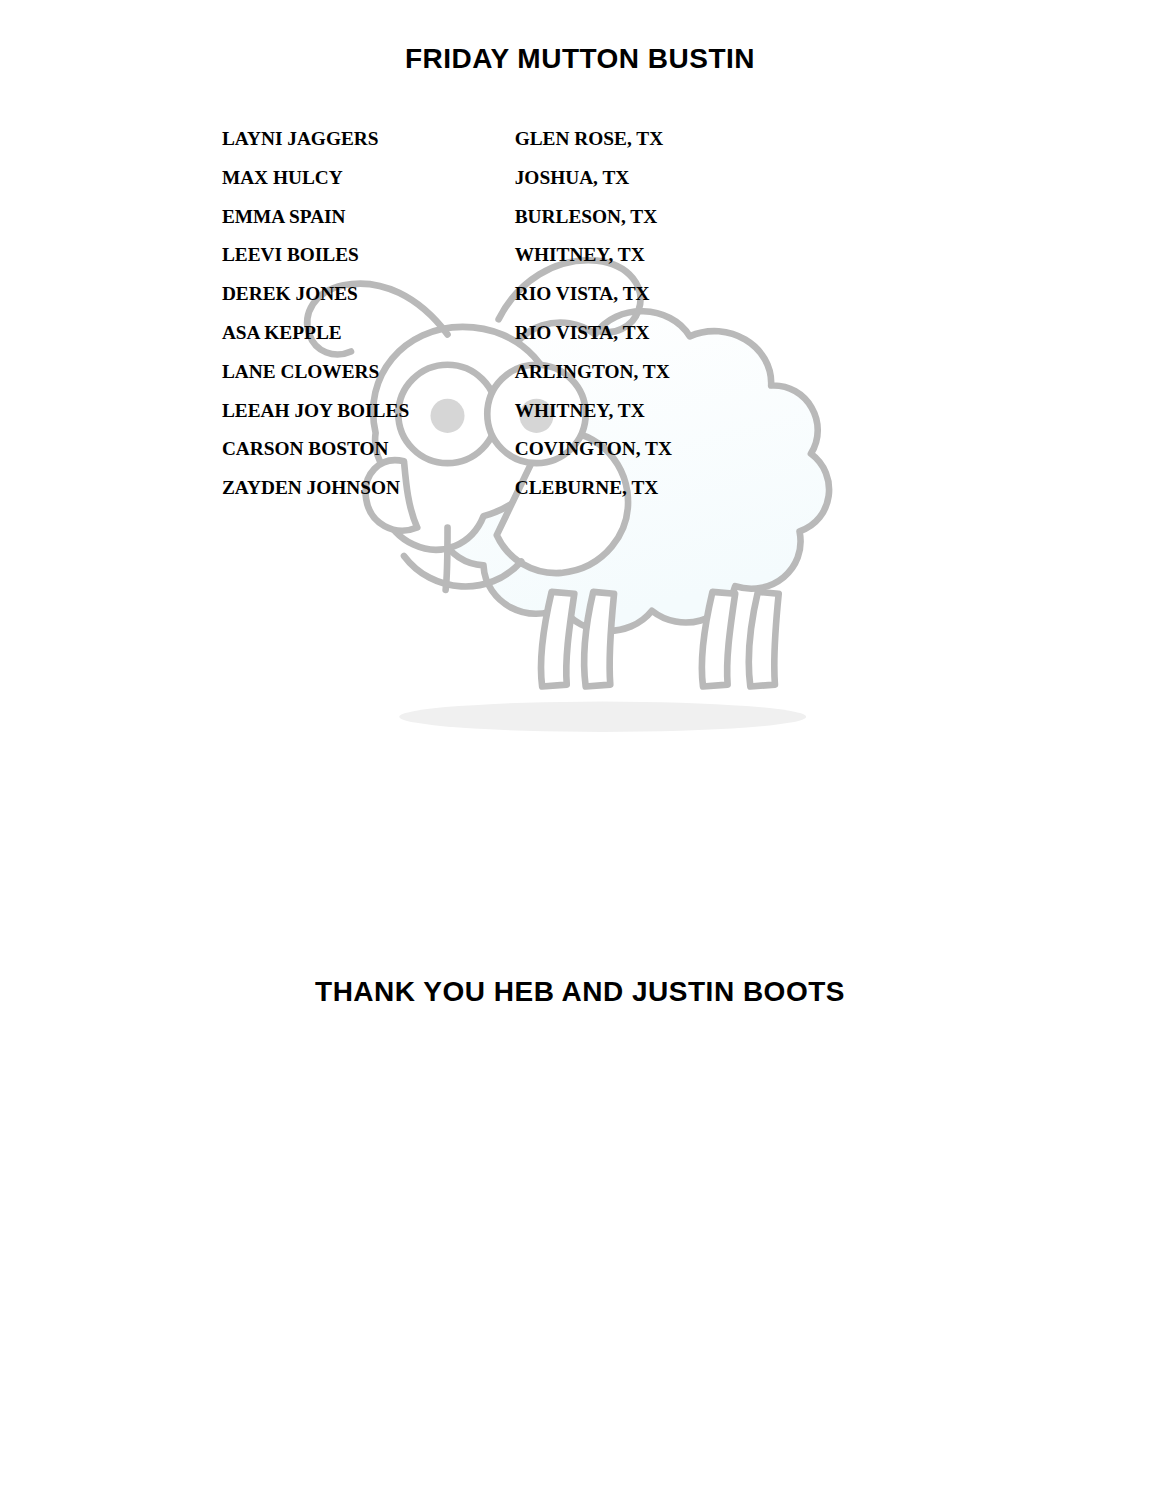FRIDAY MUTTON BUSTIN
| LAYNI JAGGERS | GLEN ROSE, TX |
| MAX HULCY | JOSHUA, TX |
| EMMA SPAIN | BURLESON, TX |
| LEEVI BOILES | WHITNEY, TX |
| DEREK JONES | RIO VISTA, TX |
| ASA KEPPLE | RIO VISTA, TX |
| LANE CLOWERS | ARLINGTON, TX |
| LEEAH JOY BOILES | WHITNEY, TX |
| CARSON BOSTON | COVINGTON, TX |
| ZAYDEN JOHNSON | CLEBURNE, TX |
THANK YOU HEB AND JUSTIN BOOTS